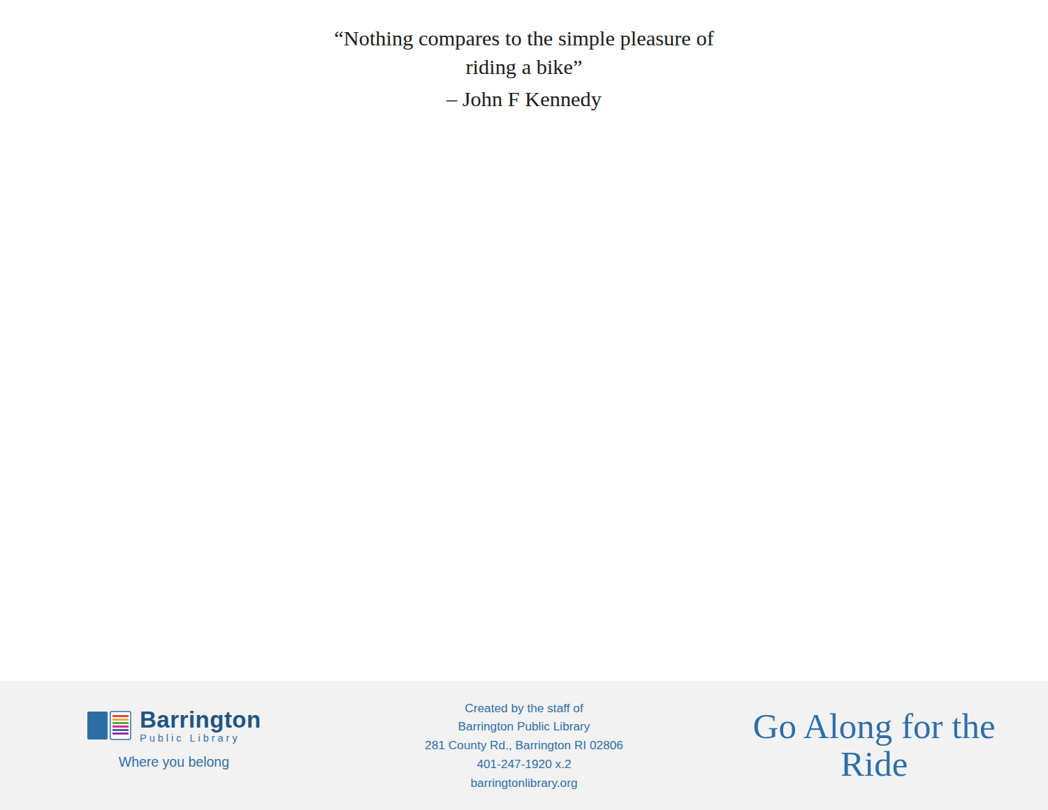“Nothing compares to the simple pleasure of riding a bike”
– John F Kennedy
Barrington Public Library
Where you belong
Created by the staff of
Barrington Public Library
281 County Rd., Barrington RI 02806
401-247-1920 x.2
barringtonlibrary.org
Go Along for the Ride